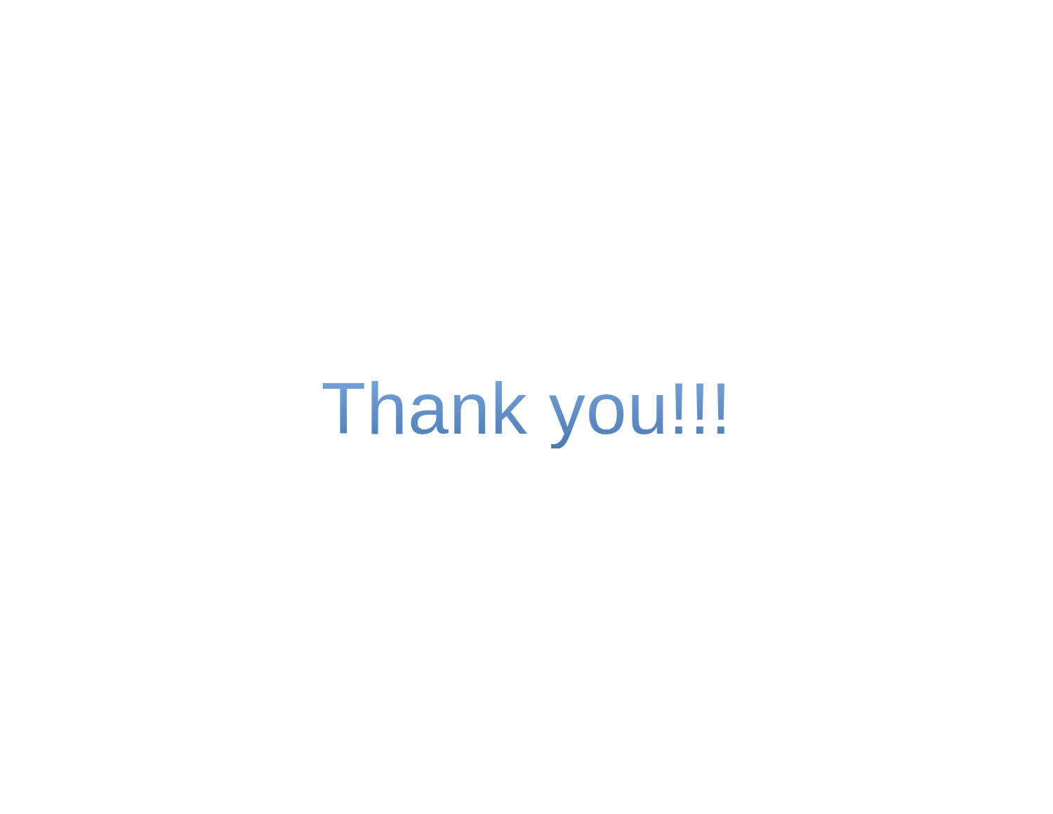Thank you!!!